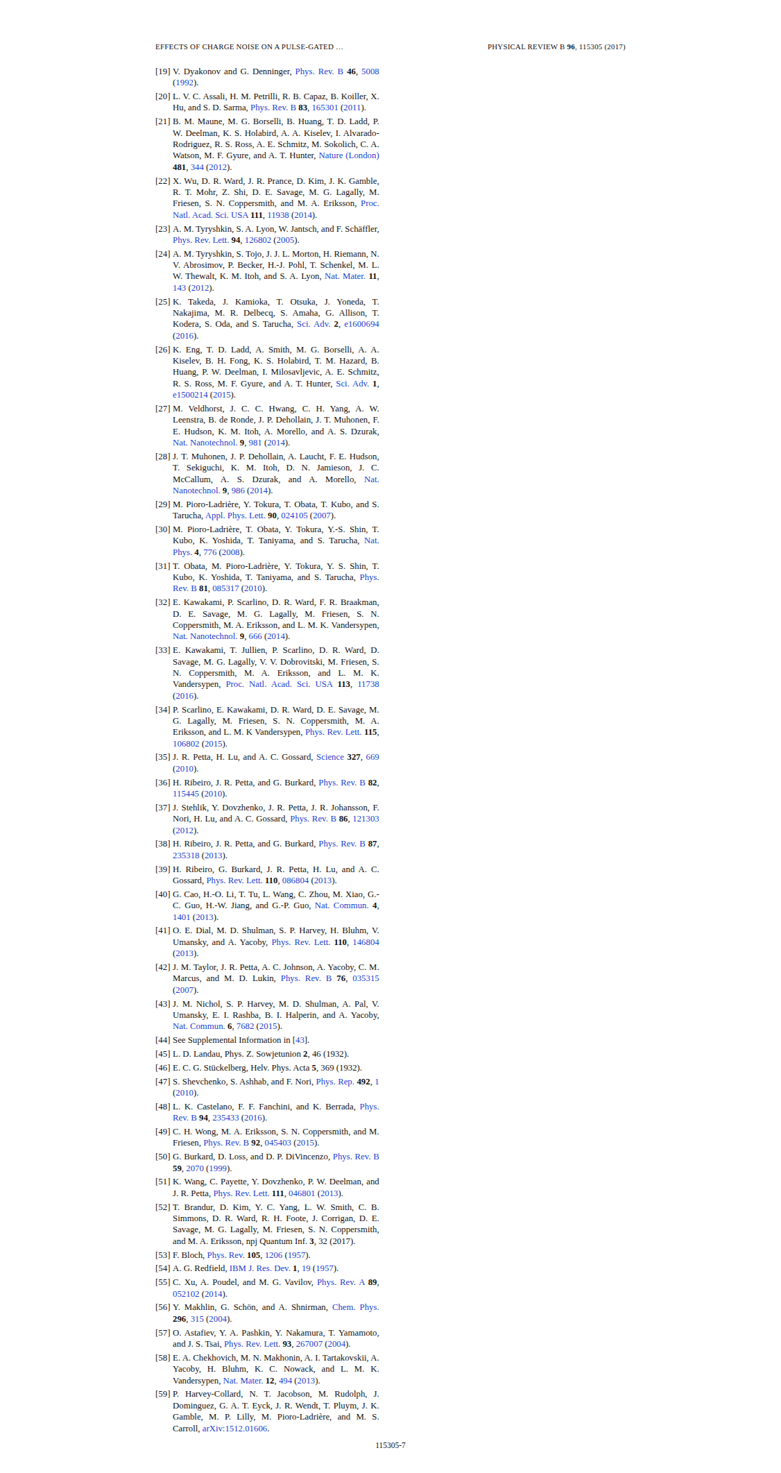Effects of charge noise on a pulse-gated …
PHYSICAL REVIEW B 96, 115305 (2017)
[19] V. Dyakonov and G. Denninger, Phys. Rev. B 46, 5008 (1992).
[20] L. V. C. Assali, H. M. Petrilli, R. B. Capaz, B. Koiller, X. Hu, and S. D. Sarma, Phys. Rev. B 83, 165301 (2011).
[21] B. M. Maune, M. G. Borselli, B. Huang, T. D. Ladd, P. W. Deelman, K. S. Holabird, A. A. Kiselev, I. Alvarado-Rodriguez, R. S. Ross, A. E. Schmitz, M. Sokolich, C. A. Watson, M. F. Gyure, and A. T. Hunter, Nature (London) 481, 344 (2012).
[22] X. Wu, D. R. Ward, J. R. Prance, D. Kim, J. K. Gamble, R. T. Mohr, Z. Shi, D. E. Savage, M. G. Lagally, M. Friesen, S. N. Coppersmith, and M. A. Eriksson, Proc. Natl. Acad. Sci. USA 111, 11938 (2014).
[23] A. M. Tyryshkin, S. A. Lyon, W. Jantsch, and F. Schäffler, Phys. Rev. Lett. 94, 126802 (2005).
[24] A. M. Tyryshkin, S. Tojo, J. J. L. Morton, H. Riemann, N. V. Abrosimov, P. Becker, H.-J. Pohl, T. Schenkel, M. L. W. Thewalt, K. M. Itoh, and S. A. Lyon, Nat. Mater. 11, 143 (2012).
[25] K. Takeda, J. Kamioka, T. Otsuka, J. Yoneda, T. Nakajima, M. R. Delbecq, S. Amaha, G. Allison, T. Kodera, S. Oda, and S. Tarucha, Sci. Adv. 2, e1600694 (2016).
[26] K. Eng, T. D. Ladd, A. Smith, M. G. Borselli, A. A. Kiselev, B. H. Fong, K. S. Holabird, T. M. Hazard, B. Huang, P. W. Deelman, I. Milosavljevic, A. E. Schmitz, R. S. Ross, M. F. Gyure, and A. T. Hunter, Sci. Adv. 1, e1500214 (2015).
[27] M. Veldhorst, J. C. C. Hwang, C. H. Yang, A. W. Leenstra, B. de Ronde, J. P. Dehollain, J. T. Muhonen, F. E. Hudson, K. M. Itoh, A. Morello, and A. S. Dzurak, Nat. Nanotechnol. 9, 981 (2014).
[28] J. T. Muhonen, J. P. Dehollain, A. Laucht, F. E. Hudson, T. Sekiguchi, K. M. Itoh, D. N. Jamieson, J. C. McCallum, A. S. Dzurak, and A. Morello, Nat. Nanotechnol. 9, 986 (2014).
[29] M. Pioro-Ladrière, Y. Tokura, T. Obata, T. Kubo, and S. Tarucha, Appl. Phys. Lett. 90, 024105 (2007).
[30] M. Pioro-Ladrière, T. Obata, Y. Tokura, Y.-S. Shin, T. Kubo, K. Yoshida, T. Taniyama, and S. Tarucha, Nat. Phys. 4, 776 (2008).
[31] T. Obata, M. Pioro-Ladrière, Y. Tokura, Y. S. Shin, T. Kubo, K. Yoshida, T. Taniyama, and S. Tarucha, Phys. Rev. B 81, 085317 (2010).
[32] E. Kawakami, P. Scarlino, D. R. Ward, F. R. Braakman, D. E. Savage, M. G. Lagally, M. Friesen, S. N. Coppersmith, M. A. Eriksson, and L. M. K. Vandersypen, Nat. Nanotechnol. 9, 666 (2014).
[33] E. Kawakami, T. Jullien, P. Scarlino, D. R. Ward, D. Savage, M. G. Lagally, V. V. Dobrovitski, M. Friesen, S. N. Coppersmith, M. A. Eriksson, and L. M. K. Vandersypen, Proc. Natl. Acad. Sci. USA 113, 11738 (2016).
[34] P. Scarlino, E. Kawakami, D. R. Ward, D. E. Savage, M. G. Lagally, M. Friesen, S. N. Coppersmith, M. A. Eriksson, and L. M. K Vandersypen, Phys. Rev. Lett. 115, 106802 (2015).
[35] J. R. Petta, H. Lu, and A. C. Gossard, Science 327, 669 (2010).
[36] H. Ribeiro, J. R. Petta, and G. Burkard, Phys. Rev. B 82, 115445 (2010).
[37] J. Stehlik, Y. Dovzhenko, J. R. Petta, J. R. Johansson, F. Nori, H. Lu, and A. C. Gossard, Phys. Rev. B 86, 121303 (2012).
[38] H. Ribeiro, J. R. Petta, and G. Burkard, Phys. Rev. B 87, 235318 (2013).
[39] H. Ribeiro, G. Burkard, J. R. Petta, H. Lu, and A. C. Gossard, Phys. Rev. Lett. 110, 086804 (2013).
[40] G. Cao, H.-O. Li, T. Tu, L. Wang, C. Zhou, M. Xiao, G.-C. Guo, H.-W. Jiang, and G.-P. Guo, Nat. Commun. 4, 1401 (2013).
[41] O. E. Dial, M. D. Shulman, S. P. Harvey, H. Bluhm, V. Umansky, and A. Yacoby, Phys. Rev. Lett. 110, 146804 (2013).
[42] J. M. Taylor, J. R. Petta, A. C. Johnson, A. Yacoby, C. M. Marcus, and M. D. Lukin, Phys. Rev. B 76, 035315 (2007).
[43] J. M. Nichol, S. P. Harvey, M. D. Shulman, A. Pal, V. Umansky, E. I. Rashba, B. I. Halperin, and A. Yacoby, Nat. Commun. 6, 7682 (2015).
[44] See Supplemental Information in [43].
[45] L. D. Landau, Phys. Z. Sowjetunion 2, 46 (1932).
[46] E. C. G. Stückelberg, Helv. Phys. Acta 5, 369 (1932).
[47] S. Shevchenko, S. Ashhab, and F. Nori, Phys. Rep. 492, 1 (2010).
[48] L. K. Castelano, F. F. Fanchini, and K. Berrada, Phys. Rev. B 94, 235433 (2016).
[49] C. H. Wong, M. A. Eriksson, S. N. Coppersmith, and M. Friesen, Phys. Rev. B 92, 045403 (2015).
[50] G. Burkard, D. Loss, and D. P. DiVincenzo, Phys. Rev. B 59, 2070 (1999).
[51] K. Wang, C. Payette, Y. Dovzhenko, P. W. Deelman, and J. R. Petta, Phys. Rev. Lett. 111, 046801 (2013).
[52] T. Brandur, D. Kim, Y. C. Yang, L. W. Smith, C. B. Simmons, D. R. Ward, R. H. Foote, J. Corrigan, D. E. Savage, M. G. Lagally, M. Friesen, S. N. Coppersmith, and M. A. Eriksson, npj Quantum Inf. 3, 32 (2017).
[53] F. Bloch, Phys. Rev. 105, 1206 (1957).
[54] A. G. Redfield, IBM J. Res. Dev. 1, 19 (1957).
[55] C. Xu, A. Poudel, and M. G. Vavilov, Phys. Rev. A 89, 052102 (2014).
[56] Y. Makhlin, G. Schön, and A. Shnirman, Chem. Phys. 296, 315 (2004).
[57] O. Astafiev, Y. A. Pashkin, Y. Nakamura, T. Yamamoto, and J. S. Tsai, Phys. Rev. Lett. 93, 267007 (2004).
[58] E. A. Chekhovich, M. N. Makhonin, A. I. Tartakovskii, A. Yacoby, H. Bluhm, K. C. Nowack, and L. M. K. Vandersypen, Nat. Mater. 12, 494 (2013).
[59] P. Harvey-Collard, N. T. Jacobson, M. Rudolph, J. Dominguez, G. A. T. Eyck, J. R. Wendt, T. Pluym, J. K. Gamble, M. P. Lilly, M. Pioro-Ladrière, and M. S. Carroll, arXiv:1512.01606.
115305-7